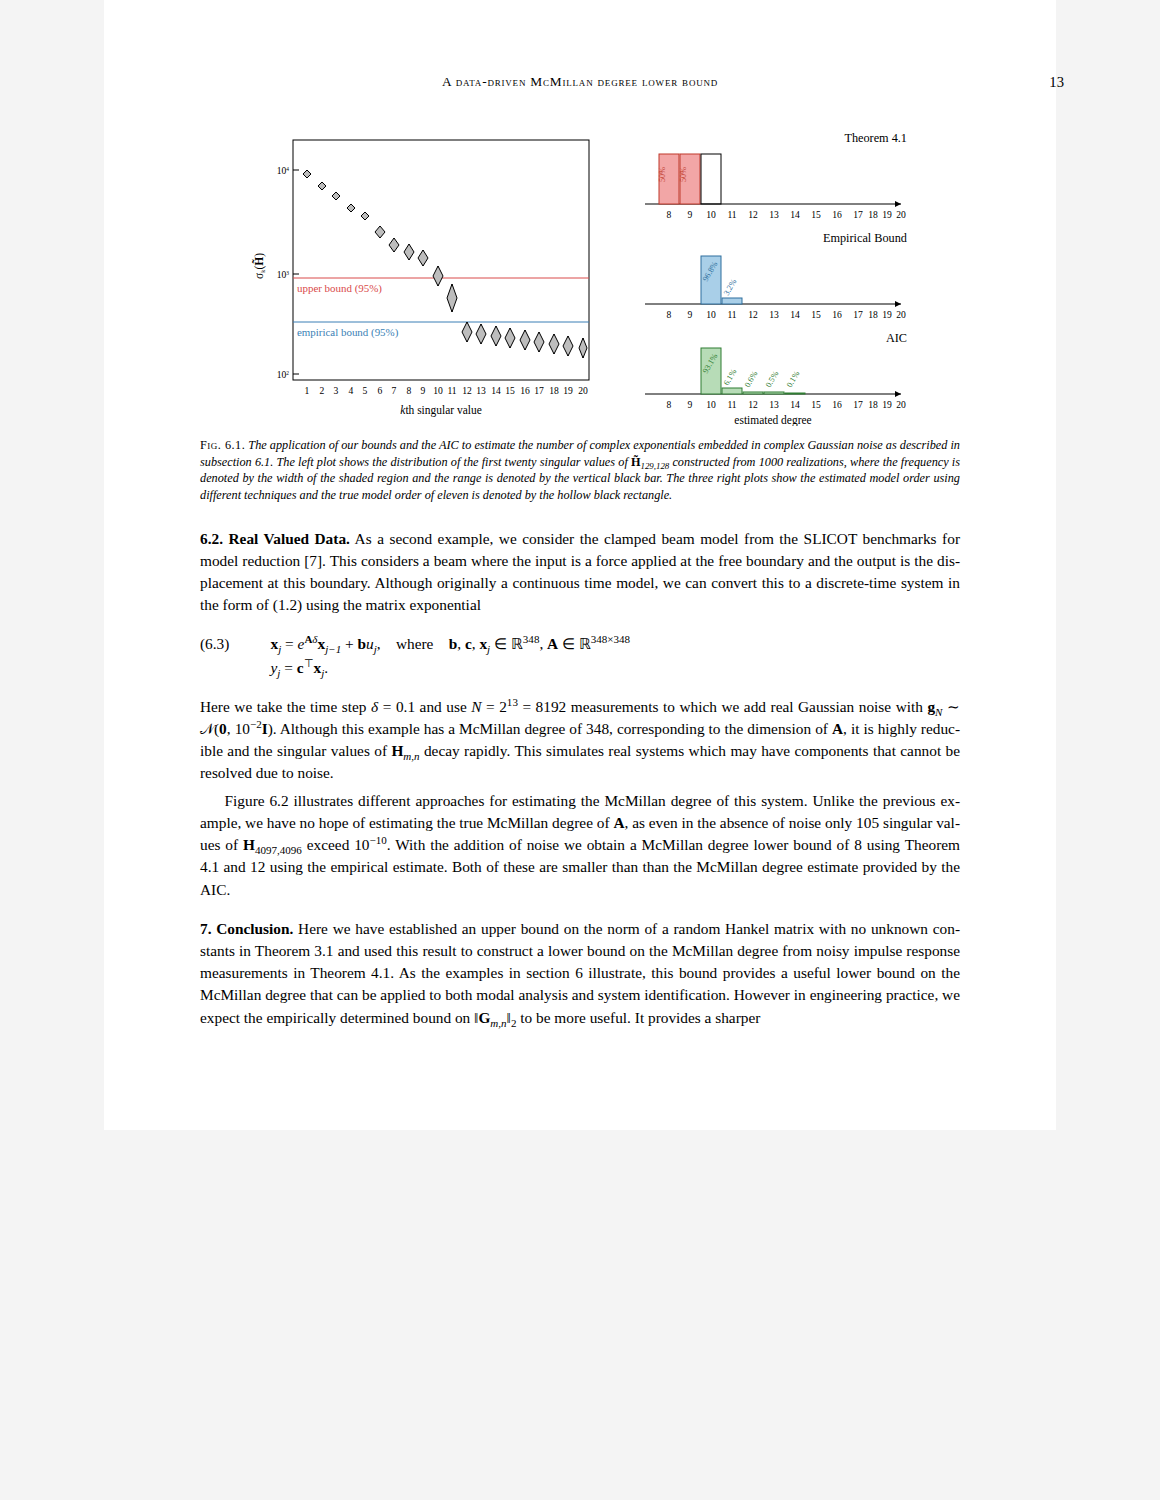A data-driven McMillan degree lower bound 13
104 103 102 σk(H̃) upper bound (95%) empirical bound (95%) 123 456 789 101112 131415 161718 1920 kth singular value Theorem 4.1 50% 50% 8910 111213 141516 171819 20 Empirical Bound 96.8% 3.2% 8910 111213 141516 171819 20 AIC 93.1% 6.1% 0.6% 0.5% 0.1% 8910 111213 141516 171819 20 estimated degree
Fig. 6.1. The application of our bounds and the AIC to estimate the number of complex exponentials embedded in complex Gaussian noise as described in subsection 6.1. The left plot shows the distribution of the first twenty singular values of H̃129,128 constructed from 1000 realizations, where the frequency is denoted by the width of the shaded region and the range is denoted by the vertical black bar. The three right plots show the estimated model order using different techniques and the true model order of eleven is denoted by the hollow black rectangle.
6.2. Real Valued Data.
As a second example, we consider the clamped beam model from the SLICOT benchmarks for model reduction [7]. This considers a beam where the input is a force applied at the free boundary and the output is the displacement at this boundary. Although originally a continuous time model, we can convert this to a discrete-time system in the form of (1.2) using the matrix exponential
(6.3)
xj = eAδxj−1 + buj, where b, c, xj ∈ ℝ348, A ∈ ℝ348×348
yj = c⊤xj.
Here we take the time step δ = 0.1 and use N = 213 = 8192 measurements to which we add real Gaussian noise with gN ∼ 𝒩(0, 10−2I). Although this example has a McMillan degree of 348, corresponding to the dimension of A, it is highly reducible and the singular values of Hm,n decay rapidly. This simulates real systems which may have components that cannot be resolved due to noise.
Figure 6.2 illustrates different approaches for estimating the McMillan degree of this system. Unlike the previous example, we have no hope of estimating the true McMillan degree of A, as even in the absence of noise only 105 singular values of H4097,4096 exceed 10−10. With the addition of noise we obtain a McMillan degree lower bound of 8 using Theorem 4.1 and 12 using the empirical estimate. Both of these are smaller than than the McMillan degree estimate provided by the AIC.
7. Conclusion.
Here we have established an upper bound on the norm of a random Hankel matrix with no unknown constants in Theorem 3.1 and used this result to construct a lower bound on the McMillan degree from noisy impulse response measurements in Theorem 4.1. As the examples in section 6 illustrate, this bound provides a useful lower bound on the McMillan degree that can be applied to both modal analysis and system identification. However in engineering practice, we expect the empirically determined bound on ‖Gm,n‖2 to be more useful. It provides a sharper